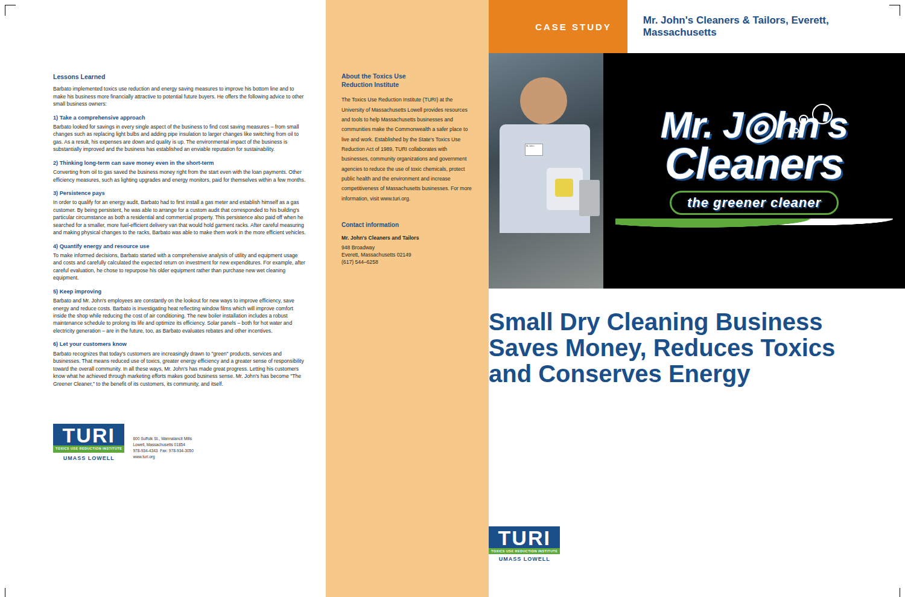Lessons Learned
Barbato implemented toxics use reduction and energy saving measures to improve his bottom line and to make his business more financially attractive to potential future buyers. He offers the following advice to other small business owners:
1) Take a comprehensive approach
Barbato looked for savings in every single aspect of the business to find cost saving measures – from small changes such as replacing light bulbs and adding pipe insulation to larger changes like switching from oil to gas. As a result, his expenses are down and quality is up. The environmental impact of the business is substantially improved and the business has established an enviable reputation for sustainability.
2) Thinking long-term can save money even in the short-term
Converting from oil to gas saved the business money right from the start even with the loan payments. Other efficiency measures, such as lighting upgrades and energy monitors, paid for themselves within a few months.
3) Persistence pays
In order to qualify for an energy audit, Barbato had to first install a gas meter and establish himself as a gas customer. By being persistent, he was able to arrange for a custom audit that corresponded to his building's particular circumstance as both a residential and commercial property. This persistence also paid off when he searched for a smaller, more fuel-efficient delivery van that would hold garment racks. After careful measuring and making physical changes to the racks, Barbato was able to make them work in the more efficient vehicles.
4) Quantify energy and resource use
To make informed decisions, Barbato started with a comprehensive analysis of utility and equipment usage and costs and carefully calculated the expected return on investment for new expenditures. For example, after careful evaluation, he chose to repurpose his older equipment rather than purchase new wet cleaning equipment.
5) Keep improving
Barbato and Mr. John's employees are constantly on the lookout for new ways to improve efficiency, save energy and reduce costs. Barbato is investigating heat reflecting window films which will improve comfort inside the shop while reducing the cost of air conditioning. The new boiler installation includes a robust maintenance schedule to prolong its life and optimize its efficiency. Solar panels – both for hot water and electricity generation – are in the future, too, as Barbato evaluates rebates and other incentives.
6) Let your customers know
Barbato recognizes that today's customers are increasingly drawn to "green" products, services and businesses. That means reduced use of toxics, greater energy efficiency and a greater sense of responsibility toward the overall community. In all these ways, Mr. John's has made great progress. Letting his customers know what he achieved through marketing efforts makes good business sense. Mr. John's has become "The Greener Cleaner," to the benefit of its customers, its community, and itself.
TURI
TOXICS USE REDUCTION INSTITUTE
UMASS LOWELL
600 Suffolk St., Wannalancit Mills
Lowell, Massachusetts 01854
978-934-4343 Fax: 978-934-3050
www.turi.org
About the Toxics Use
Reduction Institute
The Toxics Use Reduction Institute (TURI) at the University of Massachusetts Lowell provides resources and tools to help Massachusetts businesses and communities make the Commonwealth a safer place to live and work. Established by the State's Toxics Use Reduction Act of 1989, TURI collaborates with businesses, community organizations and government agencies to reduce the use of toxic chemicals, protect public health and the environment and increase competitiveness of Massachusetts businesses. For more information, visit www.turi.org.
Contact information
Mr. John's Cleaners and Tailors
948 Broadway
Everett, Massachusetts 02149
(617) 544–6258
CASE STUDY
Mr. John's Cleaners & Tailors, Everett, Massachusetts
Mr. John's
Mr. J◎hn's
Cleaners
the greener cleaner
Small Dry Cleaning Business Saves Money, Reduces Toxics and Conserves Energy
TURI
TOXICS USE REDUCTION INSTITUTE
UMASS LOWELL